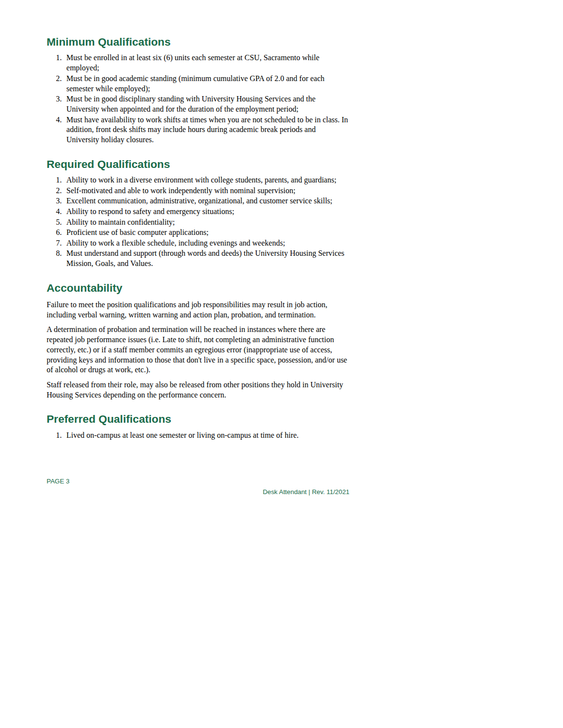Minimum Qualifications
Must be enrolled in at least six (6) units each semester at CSU, Sacramento while employed;
Must be in good academic standing (minimum cumulative GPA of 2.0 and for each semester while employed);
Must be in good disciplinary standing with University Housing Services and the University when appointed and for the duration of the employment period;
Must have availability to work shifts at times when you are not scheduled to be in class. In addition, front desk shifts may include hours during academic break periods and University holiday closures.
Required Qualifications
Ability to work in a diverse environment with college students, parents, and guardians;
Self-motivated and able to work independently with nominal supervision;
Excellent communication, administrative, organizational, and customer service skills;
Ability to respond to safety and emergency situations;
Ability to maintain confidentiality;
Proficient use of basic computer applications;
Ability to work a flexible schedule, including evenings and weekends;
Must understand and support (through words and deeds) the University Housing Services Mission, Goals, and Values.
Accountability
Failure to meet the position qualifications and job responsibilities may result in job action, including verbal warning, written warning and action plan, probation, and termination.
A determination of probation and termination will be reached in instances where there are repeated job performance issues (i.e. Late to shift, not completing an administrative function correctly, etc.) or if a staff member commits an egregious error (inappropriate use of access, providing keys and information to those that don't live in a specific space, possession, and/or use of alcohol or drugs at work, etc.).
Staff released from their role, may also be released from other positions they hold in University Housing Services depending on the performance concern.
Preferred Qualifications
Lived on-campus at least one semester or living on-campus at time of hire.
PAGE 3
Desk Attendant | Rev. 11/2021